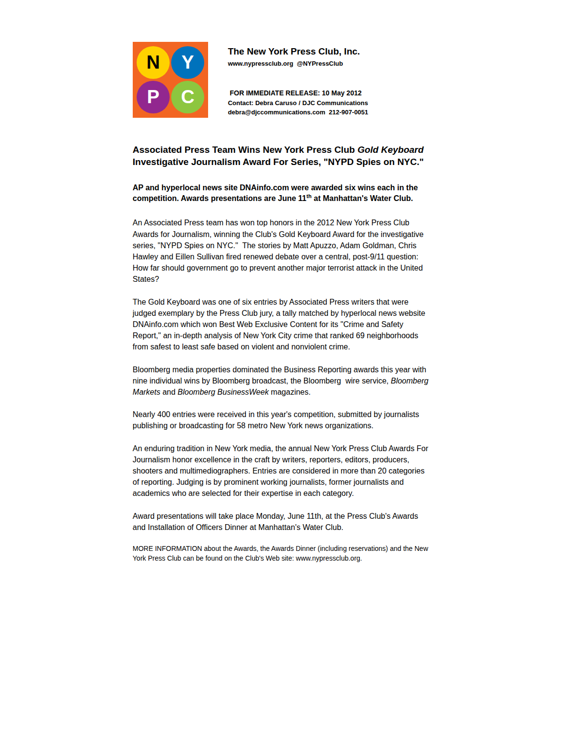N
Y
P
C
The New York Press Club, Inc.
www.nypressclub.org @NYPressClub
FOR IMMEDIATE RELEASE: 10 May 2012
Contact: Debra Caruso/DJC Communications
debra@djccommunications.com 212-907-0051
Associated Press Team Wins New York Press Club Gold Keyboard
Investigative Journalism Award For Series, "NYPD Spies on NYC."
AP and hyperlocal news site DNAinfo.com were awarded six wins each in the competition. Awards presentations are June 11th at Manhattan's Water Club.
An Associated Press team has won top honors in the 2012 New York Press Club Awards for Journalism, winning the Club's Gold Keyboard Award for the investigative series, "NYPD Spies on NYC." The stories by Matt Apuzzo, Adam Goldman, Chris Hawley and Eillen Sullivan fired renewed debate over a central, post-9/11 question: How far should government go to prevent another major terrorist attack in the United States?
The Gold Keyboard was one of six entries by Associated Press writers that were judged exemplary by the Press Club jury, a tally matched by hyperlocal news website DNAinfo.com which won Best Web Exclusive Content for its "Crime and Safety Report," an in-depth analysis of New York City crime that ranked 69 neighborhoods from safest to least safe based on violent and nonviolent crime.
Bloomberg media properties dominated the Business Reporting awards this year with nine individual wins by Bloomberg broadcast, the Bloomberg wire service, Bloomberg Markets and Bloomberg BusinessWeek magazines.
Nearly 400 entries were received in this year's competition, submitted by journalists publishing or broadcasting for 58 metro New York news organizations.
An enduring tradition in New York media, the annual New York Press Club Awards For Journalism honor excellence in the craft by writers, reporters, editors, producers, shooters and multimediographers. Entries are considered in more than 20 categories of reporting. Judging is by prominent working journalists, former journalists and academics who are selected for their expertise in each category.
Award presentations will take place Monday, June 11th, at the Press Club's Awards and Installation of Officers Dinner at Manhattan's Water Club.
MORE INFORMATION about the Awards, the Awards Dinner (including reservations) and the New York Press Club can be found on the Club's Web site: www.nypressclub.org.